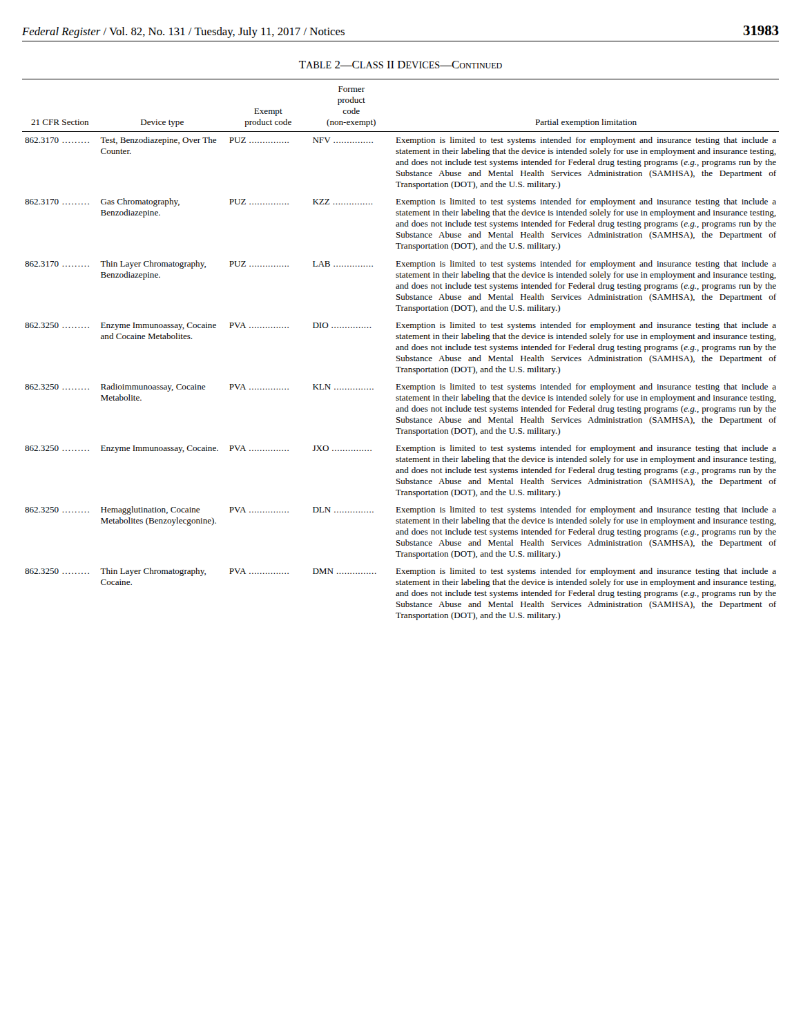Federal Register / Vol. 82, No. 131 / Tuesday, July 11, 2017 / Notices
31983
TABLE 2—CLASS II DEVICES—Continued
| 21 CFR Section | Device type | Exempt product code | Former product code (non-exempt) | Partial exemption limitation |
| --- | --- | --- | --- | --- |
| 862.3170 | Test, Benzodiazepine, Over The Counter. | PUZ | NFV | Exemption is limited to test systems intended for employment and insurance testing that include a statement in their labeling that the device is intended solely for use in employment and insurance testing, and does not include test systems intended for Federal drug testing programs ( e.g., programs run by the Substance Abuse and Mental Health Services Administration (SAMHSA), the Department of Transportation (DOT), and the U.S. military.) |
| 862.3170 | Gas Chromatography, Benzodiazepine. | PUZ | KZZ | Exemption is limited to test systems intended for employment and insurance testing that include a statement in their labeling that the device is intended solely for use in employment and insurance testing, and does not include test systems intended for Federal drug testing programs ( e.g., programs run by the Substance Abuse and Mental Health Services Administration (SAMHSA), the Department of Transportation (DOT), and the U.S. military.) |
| 862.3170 | Thin Layer Chromatography, Benzodiazepine. | PUZ | LAB | Exemption is limited to test systems intended for employment and insurance testing that include a statement in their labeling that the device is intended solely for use in employment and insurance testing, and does not include test systems intended for Federal drug testing programs ( e.g., programs run by the Substance Abuse and Mental Health Services Administration (SAMHSA), the Department of Transportation (DOT), and the U.S. military.) |
| 862.3250 | Enzyme Immunoassay, Cocaine and Cocaine Metabolites. | PVA | DIO | Exemption is limited to test systems intended for employment and insurance testing that include a statement in their labeling that the device is intended solely for use in employment and insurance testing, and does not include test systems intended for Federal drug testing programs ( e.g., programs run by the Substance Abuse and Mental Health Services Administration (SAMHSA), the Department of Transportation (DOT), and the U.S. military.) |
| 862.3250 | Radioimmunoassay, Cocaine Metabolite. | PVA | KLN | Exemption is limited to test systems intended for employment and insurance testing that include a statement in their labeling that the device is intended solely for use in employment and insurance testing, and does not include test systems intended for Federal drug testing programs ( e.g., programs run by the Substance Abuse and Mental Health Services Administration (SAMHSA), the Department of Transportation (DOT), and the U.S. military.) |
| 862.3250 | Enzyme Immunoassay, Cocaine. | PVA | JXO | Exemption is limited to test systems intended for employment and insurance testing that include a statement in their labeling that the device is intended solely for use in employment and insurance testing, and does not include test systems intended for Federal drug testing programs ( e.g., programs run by the Substance Abuse and Mental Health Services Administration (SAMHSA), the Department of Transportation (DOT), and the U.S. military.) |
| 862.3250 | Hemagglutination, Cocaine Metabolites (Benzoylecgonine). | PVA | DLN | Exemption is limited to test systems intended for employment and insurance testing that include a statement in their labeling that the device is intended solely for use in employment and insurance testing, and does not include test systems intended for Federal drug testing programs ( e.g., programs run by the Substance Abuse and Mental Health Services Administration (SAMHSA), the Department of Transportation (DOT), and the U.S. military.) |
| 862.3250 | Thin Layer Chromatography, Cocaine. | PVA | DMN | Exemption is limited to test systems intended for employment and insurance testing that include a statement in their labeling that the device is intended solely for use in employment and insurance testing, and does not include test systems intended for Federal drug testing programs ( e.g., programs run by the Substance Abuse and Mental Health Services Administration (SAMHSA), the Department of Transportation (DOT), and the U.S. military.) |